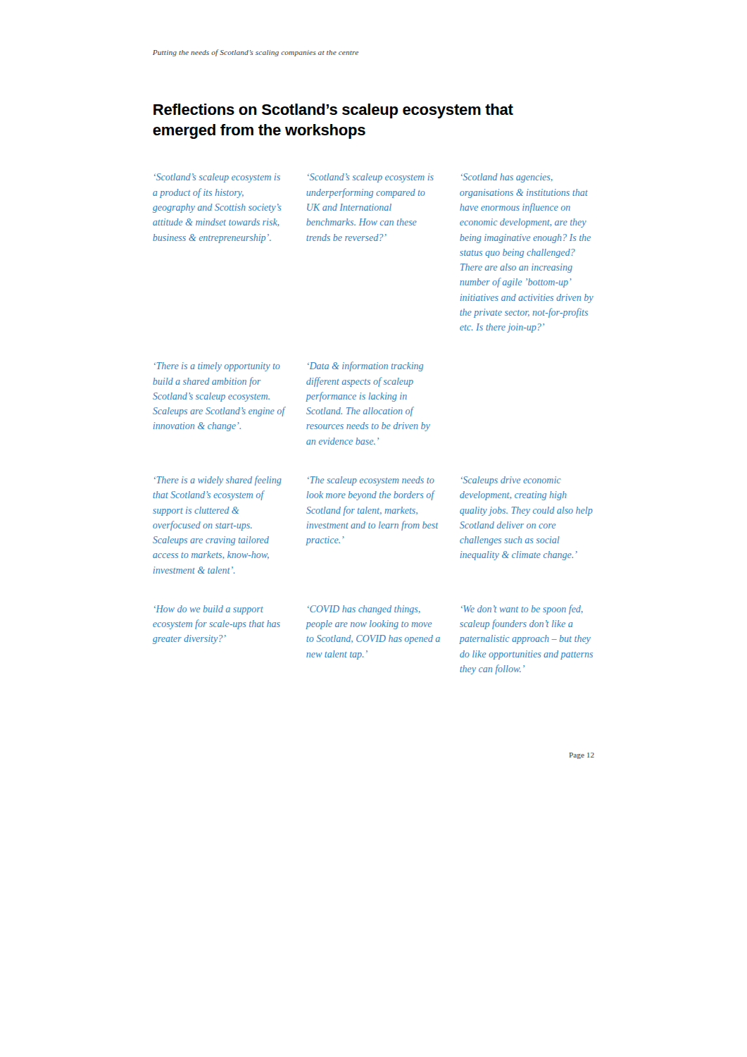Putting the needs of Scotland’s scaling companies at the centre
Reflections on Scotland’s scaleup ecosystem that
emerged from the workshops
‘Scotland’s scaleup ecosystem is a product of its history, geography and Scottish society’s attitude & mindset towards risk, business & entrepreneurship’.
‘Scotland’s scaleup ecosystem is underperforming compared to UK and International benchmarks. How can these trends be reversed?’
‘Scotland has agencies, organisations & institutions that have enormous influence on economic development, are they being imaginative enough? Is the status quo being challenged? There are also an increasing number of agile ’bottom-up’ initiatives and activities driven by the private sector, not-for-profits etc. Is there join-up?’
‘There is a timely opportunity to build a shared ambition for Scotland’s scaleup ecosystem. Scaleups are Scotland’s engine of innovation & change’.
‘Data & information tracking different aspects of scaleup performance is lacking in Scotland. The allocation of resources needs to be driven by an evidence base.’
‘There is a widely shared feeling that Scotland’s ecosystem of support is cluttered & overfocused on start-ups. Scaleups are craving tailored access to markets, know-how, investment & talent’.
‘The scaleup ecosystem needs to look more beyond the borders of Scotland for talent, markets, investment and to learn from best practice.’
‘Scaleups drive economic development, creating high quality jobs. They could also help Scotland deliver on core challenges such as social inequality & climate change.’
‘How do we build a support ecosystem for scale-ups that has greater diversity?’
‘COVID has changed things, people are now looking to move to Scotland, COVID has opened a new talent tap.’
‘We don’t want to be spoon fed, scaleup founders don’t like a paternalistic approach – but they do like opportunities and patterns they can follow.’
Page 12